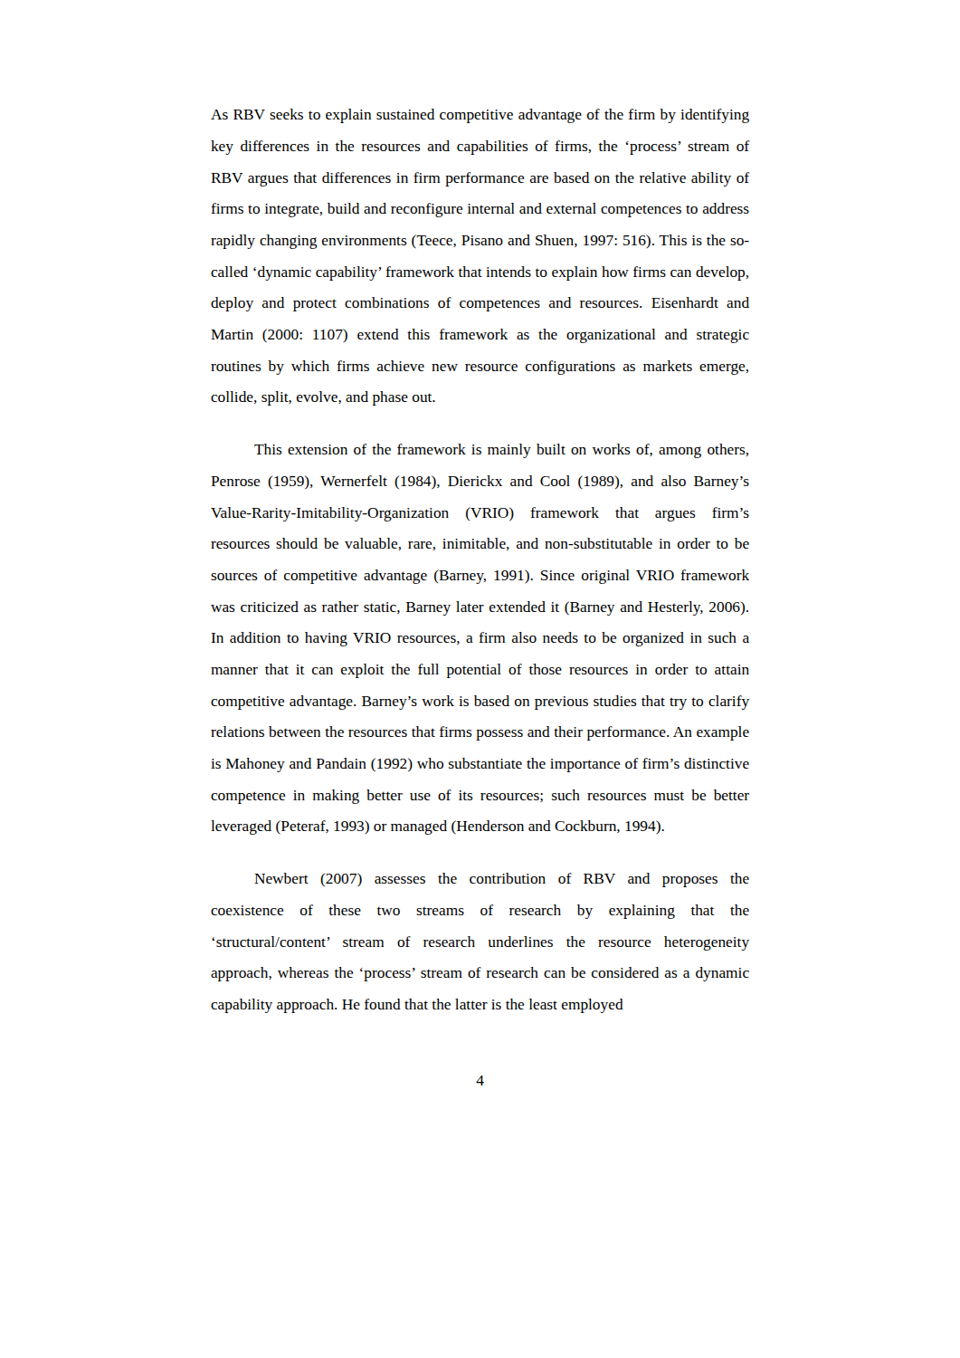As RBV seeks to explain sustained competitive advantage of the firm by identifying key differences in the resources and capabilities of firms, the ‘process’ stream of RBV argues that differences in firm performance are based on the relative ability of firms to integrate, build and reconfigure internal and external competences to address rapidly changing environments (Teece, Pisano and Shuen, 1997: 516). This is the so-called ‘dynamic capability’ framework that intends to explain how firms can develop, deploy and protect combinations of competences and resources. Eisenhardt and Martin (2000: 1107) extend this framework as the organizational and strategic routines by which firms achieve new resource configurations as markets emerge, collide, split, evolve, and phase out.
This extension of the framework is mainly built on works of, among others, Penrose (1959), Wernerfelt (1984), Dierickx and Cool (1989), and also Barney’s Value-Rarity-Imitability-Organization (VRIO) framework that argues firm’s resources should be valuable, rare, inimitable, and non-substitutable in order to be sources of competitive advantage (Barney, 1991). Since original VRIO framework was criticized as rather static, Barney later extended it (Barney and Hesterly, 2006). In addition to having VRIO resources, a firm also needs to be organized in such a manner that it can exploit the full potential of those resources in order to attain competitive advantage. Barney’s work is based on previous studies that try to clarify relations between the resources that firms possess and their performance. An example is Mahoney and Pandain (1992) who substantiate the importance of firm’s distinctive competence in making better use of its resources; such resources must be better leveraged (Peteraf, 1993) or managed (Henderson and Cockburn, 1994).
Newbert (2007) assesses the contribution of RBV and proposes the coexistence of these two streams of research by explaining that the ‘structural/content’ stream of research underlines the resource heterogeneity approach, whereas the ‘process’ stream of research can be considered as a dynamic capability approach. He found that the latter is the least employed
4